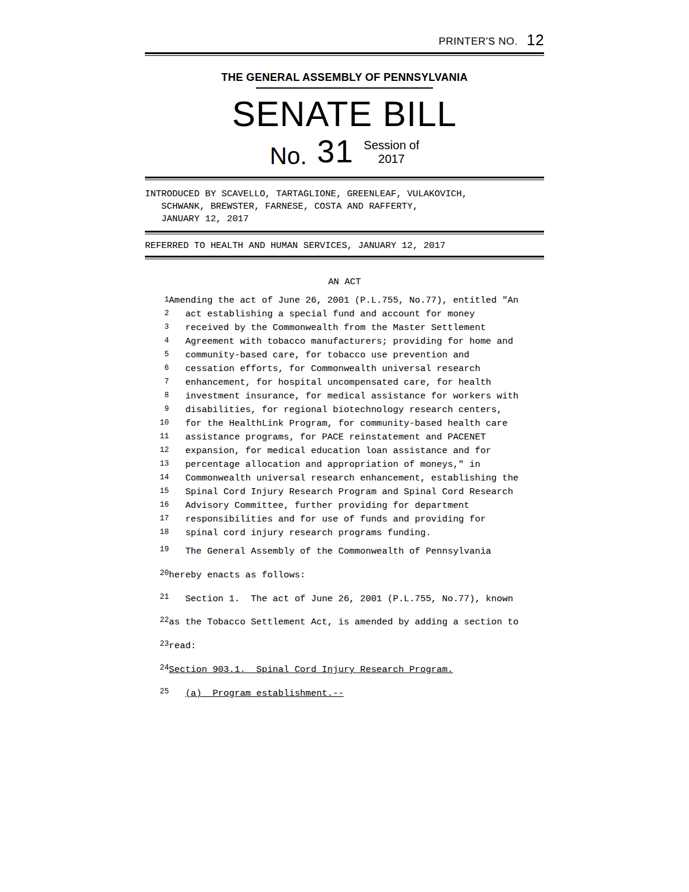PRINTER'S NO. 12
THE GENERAL ASSEMBLY OF PENNSYLVANIA
SENATE BILL
No. 31 Session of
2017
INTRODUCED BY SCAVELLO, TARTAGLIONE, GREENLEAF, VULAKOVICH, SCHWANK, BREWSTER, FARNESE, COSTA AND RAFFERTY, JANUARY 12, 2017
REFERRED TO HEALTH AND HUMAN SERVICES, JANUARY 12, 2017
AN ACT
| 1 | Amending the act of June 26, 2001 (P.L.755, No.77), entitled "An |
| 2 | act establishing a special fund and account for money |
| 3 | received by the Commonwealth from the Master Settlement |
| 4 | Agreement with tobacco manufacturers; providing for home and |
| 5 | community-based care, for tobacco use prevention and |
| 6 | cessation efforts, for Commonwealth universal research |
| 7 | enhancement, for hospital uncompensated care, for health |
| 8 | investment insurance, for medical assistance for workers with |
| 9 | disabilities, for regional biotechnology research centers, |
| 10 | for the HealthLink Program, for community-based health care |
| 11 | assistance programs, for PACE reinstatement and PACENET |
| 12 | expansion, for medical education loan assistance and for |
| 13 | percentage allocation and appropriation of moneys," in |
| 14 | Commonwealth universal research enhancement, establishing the |
| 15 | Spinal Cord Injury Research Program and Spinal Cord Research |
| 16 | Advisory Committee, further providing for department |
| 17 | responsibilities and for use of funds and providing for |
| 18 | spinal cord injury research programs funding. |
| 19 | The General Assembly of the Commonwealth of Pennsylvania |
| 20 | hereby enacts as follows: |
| 21 | Section 1. The act of June 26, 2001 (P.L.755, No.77), known |
| 22 | as the Tobacco Settlement Act, is amended by adding a section to |
| 23 | read: |
| 24 | Section 903.1. Spinal Cord Injury Research Program. |
| 25 | (a) Program establishment.-- |